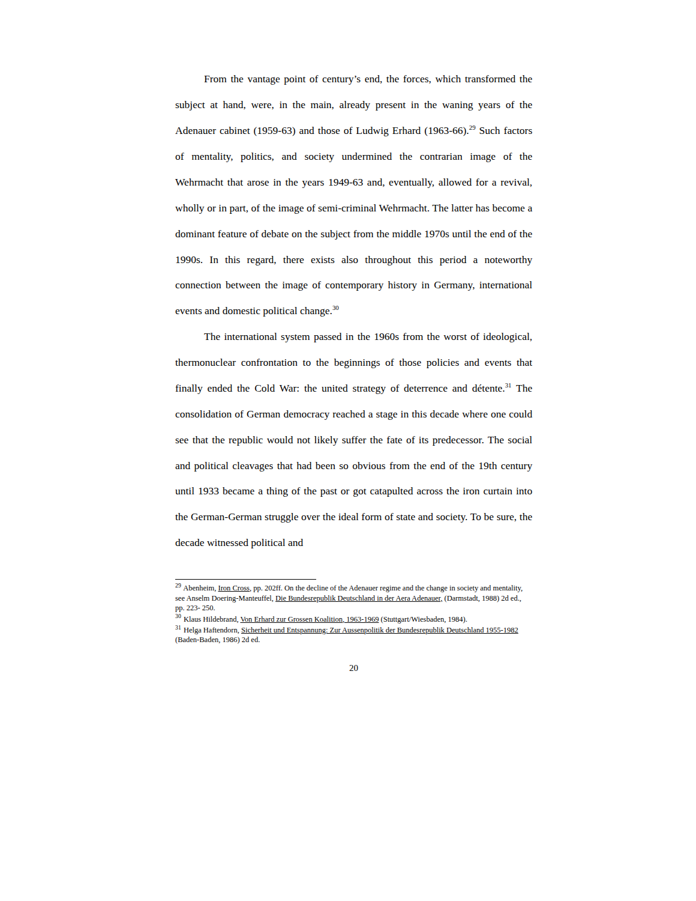From the vantage point of century’s end, the forces, which transformed the subject at hand, were, in the main, already present in the waning years of the Adenauer cabinet (1959-63) and those of Ludwig Erhard (1963-66).29 Such factors of mentality, politics, and society undermined the contrarian image of the Wehrmacht that arose in the years 1949-63 and, eventually, allowed for a revival, wholly or in part, of the image of semi-criminal Wehrmacht. The latter has become a dominant feature of debate on the subject from the middle 1970s until the end of the 1990s. In this regard, there exists also throughout this period a noteworthy connection between the image of contemporary history in Germany, international events and domestic political change.30
The international system passed in the 1960s from the worst of ideological, thermonuclear confrontation to the beginnings of those policies and events that finally ended the Cold War: the united strategy of deterrence and détente.31 The consolidation of German democracy reached a stage in this decade where one could see that the republic would not likely suffer the fate of its predecessor. The social and political cleavages that had been so obvious from the end of the 19th century until 1933 became a thing of the past or got catapulted across the iron curtain into the German-German struggle over the ideal form of state and society. To be sure, the decade witnessed political and
29 Abenheim, Iron Cross, pp. 202ff. On the decline of the Adenauer regime and the change in society and mentality, see Anselm Doering-Manteuffel, Die Bundesrepublik Deutschland in der Aera Adenauer, (Darmstadt, 1988) 2d ed., pp. 223- 250.
30 Klaus Hildebrand, Von Erhard zur Grossen Koalition, 1963-1969 (Stuttgart/Wiesbaden, 1984).
31 Helga Haftendorn, Sicherheit und Entspannung: Zur Aussenpolitik der Bundesrepublik Deutschland 1955-1982 (Baden-Baden, 1986) 2d ed.
20